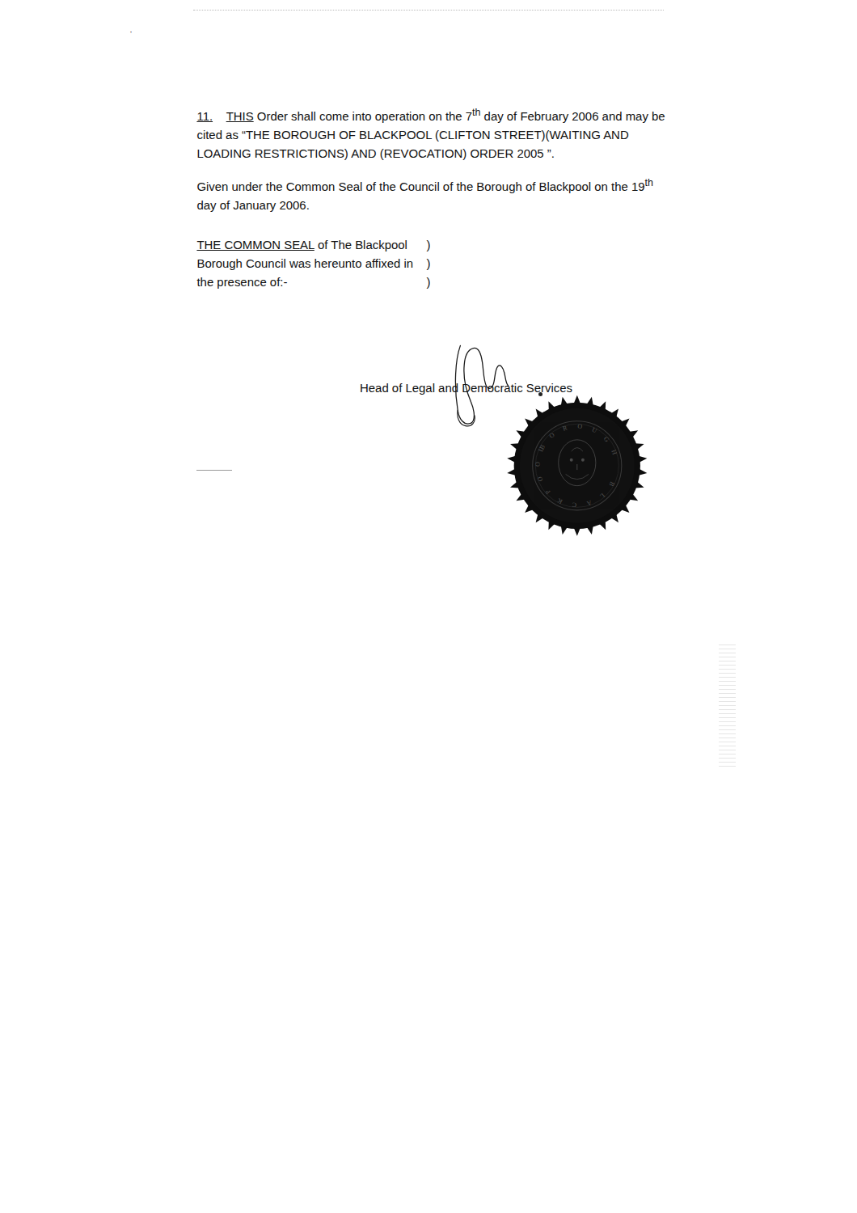·
11. THIS Order shall come into operation on the 7th day of February 2006 and may be cited as “THE BOROUGH OF BLACKPOOL (CLIFTON STREET)(WAITING AND LOADING RESTRICTIONS) AND (REVOCATION) ORDER 2005 ”.
Given under the Common Seal of the Council of the Borough of Blackpool on the 19th day of January 2006.
| THE COMMON SEAL of The Blackpool | ) |
| Borough Council was hereunto affixed in | ) |
| the presence of:- | ) |
B O R O U G H B L A C K P O O L
Head of Legal and Democratic Services